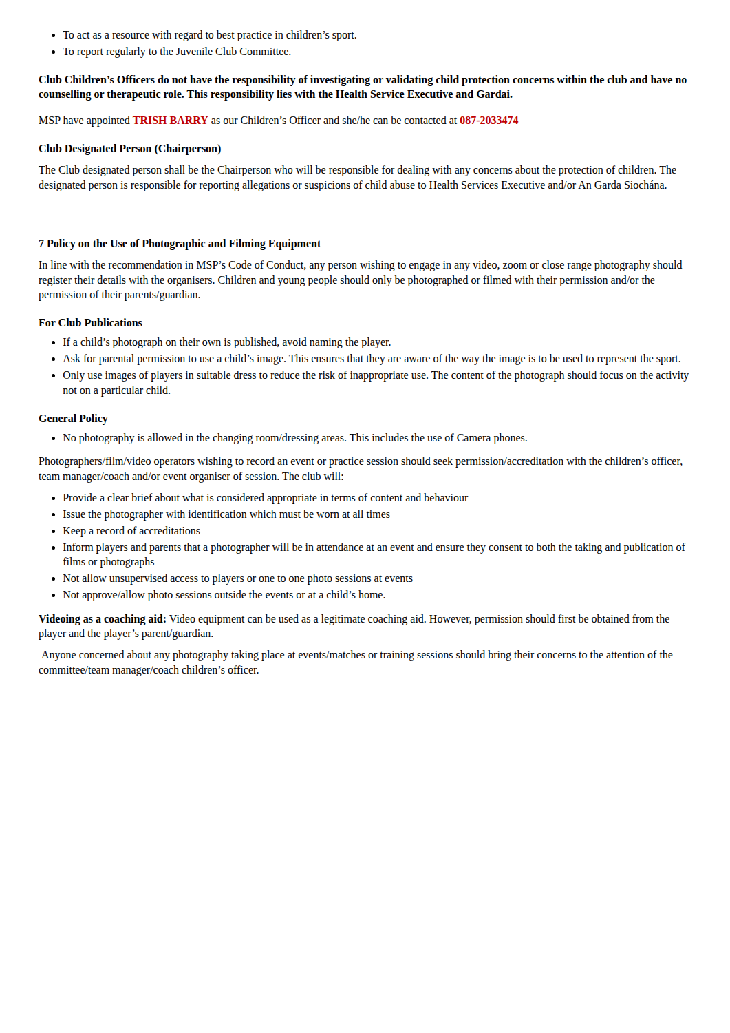To act as a resource with regard to best practice in children’s sport.
To report regularly to the Juvenile Club Committee.
Club Children’s Officers do not have the responsibility of investigating or validating child protection concerns within the club and have no counselling or therapeutic role. This responsibility lies with the Health Service Executive and Gardai.
MSP have appointed TRISH BARRY as our Children’s Officer and she/he can be contacted at 087-2033474
Club Designated Person (Chairperson)
The Club designated person shall be the Chairperson who will be responsible for dealing with any concerns about the protection of children. The designated person is responsible for reporting allegations or suspicions of child abuse to Health Services Executive and/or An Garda Siochána.
7 Policy on the Use of Photographic and Filming Equipment
In line with the recommendation in MSP’s Code of Conduct, any person wishing to engage in any video, zoom or close range photography should register their details with the organisers. Children and young people should only be photographed or filmed with their permission and/or the permission of their parents/guardian.
For Club Publications
If a child’s photograph on their own is published, avoid naming the player.
Ask for parental permission to use a child’s image. This ensures that they are aware of the way the image is to be used to represent the sport.
Only use images of players in suitable dress to reduce the risk of inappropriate use. The content of the photograph should focus on the activity not on a particular child.
General Policy
No photography is allowed in the changing room/dressing areas. This includes the use of Camera phones.
Photographers/film/video operators wishing to record an event or practice session should seek permission/accreditation with the children’s officer, team manager/coach and/or event organiser of session. The club will:
Provide a clear brief about what is considered appropriate in terms of content and behaviour
Issue the photographer with identification which must be worn at all times
Keep a record of accreditations
Inform players and parents that a photographer will be in attendance at an event and ensure they consent to both the taking and publication of films or photographs
Not allow unsupervised access to players or one to one photo sessions at events
Not approve/allow photo sessions outside the events or at a child’s home.
Videoing as a coaching aid: Video equipment can be used as a legitimate coaching aid. However, permission should first be obtained from the player and the player’s parent/guardian.
Anyone concerned about any photography taking place at events/matches or training sessions should bring their concerns to the attention of the committee/team manager/coach children’s officer.